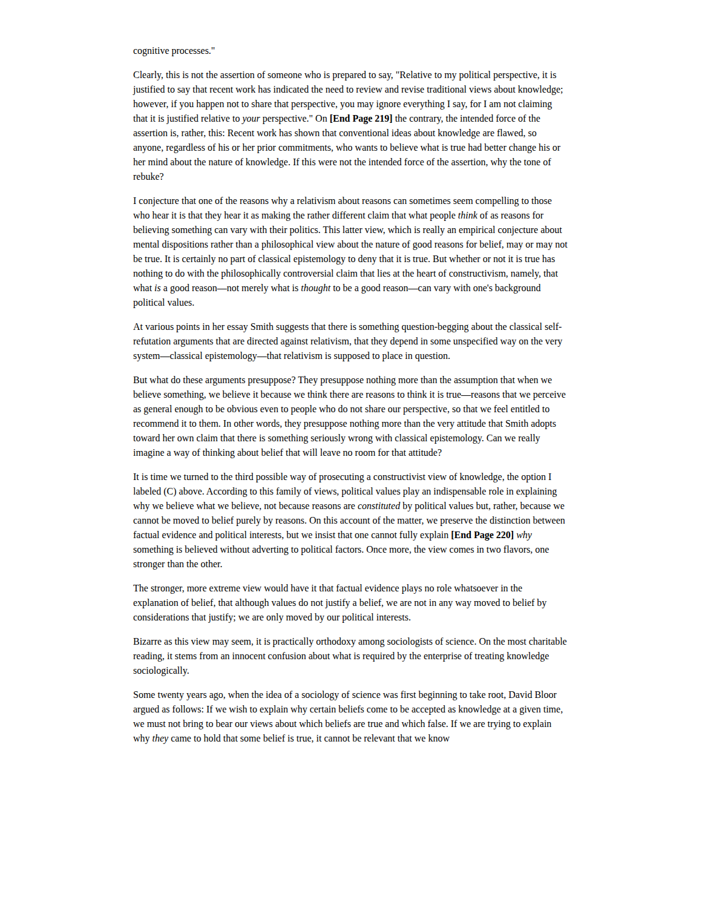cognitive processes."
Clearly, this is not the assertion of someone who is prepared to say, "Relative to my political perspective, it is justified to say that recent work has indicated the need to review and revise traditional views about knowledge; however, if you happen not to share that perspective, you may ignore everything I say, for I am not claiming that it is justified relative to your perspective." On [End Page 219] the contrary, the intended force of the assertion is, rather, this: Recent work has shown that conventional ideas about knowledge are flawed, so anyone, regardless of his or her prior commitments, who wants to believe what is true had better change his or her mind about the nature of knowledge. If this were not the intended force of the assertion, why the tone of rebuke?
I conjecture that one of the reasons why a relativism about reasons can sometimes seem compelling to those who hear it is that they hear it as making the rather different claim that what people think of as reasons for believing something can vary with their politics. This latter view, which is really an empirical conjecture about mental dispositions rather than a philosophical view about the nature of good reasons for belief, may or may not be true. It is certainly no part of classical epistemology to deny that it is true. But whether or not it is true has nothing to do with the philosophically controversial claim that lies at the heart of constructivism, namely, that what is a good reason—not merely what is thought to be a good reason—can vary with one's background political values.
At various points in her essay Smith suggests that there is something question-begging about the classical self-refutation arguments that are directed against relativism, that they depend in some unspecified way on the very system—classical epistemology—that relativism is supposed to place in question.
But what do these arguments presuppose? They presuppose nothing more than the assumption that when we believe something, we believe it because we think there are reasons to think it is true—reasons that we perceive as general enough to be obvious even to people who do not share our perspective, so that we feel entitled to recommend it to them. In other words, they presuppose nothing more than the very attitude that Smith adopts toward her own claim that there is something seriously wrong with classical epistemology. Can we really imagine a way of thinking about belief that will leave no room for that attitude?
It is time we turned to the third possible way of prosecuting a constructivist view of knowledge, the option I labeled (C) above. According to this family of views, political values play an indispensable role in explaining why we believe what we believe, not because reasons are constituted by political values but, rather, because we cannot be moved to belief purely by reasons. On this account of the matter, we preserve the distinction between factual evidence and political interests, but we insist that one cannot fully explain [End Page 220] why something is believed without adverting to political factors. Once more, the view comes in two flavors, one stronger than the other.
The stronger, more extreme view would have it that factual evidence plays no role whatsoever in the explanation of belief, that although values do not justify a belief, we are not in any way moved to belief by considerations that justify; we are only moved by our political interests.
Bizarre as this view may seem, it is practically orthodoxy among sociologists of science. On the most charitable reading, it stems from an innocent confusion about what is required by the enterprise of treating knowledge sociologically.
Some twenty years ago, when the idea of a sociology of science was first beginning to take root, David Bloor argued as follows: If we wish to explain why certain beliefs come to be accepted as knowledge at a given time, we must not bring to bear our views about which beliefs are true and which false. If we are trying to explain why they came to hold that some belief is true, it cannot be relevant that we know